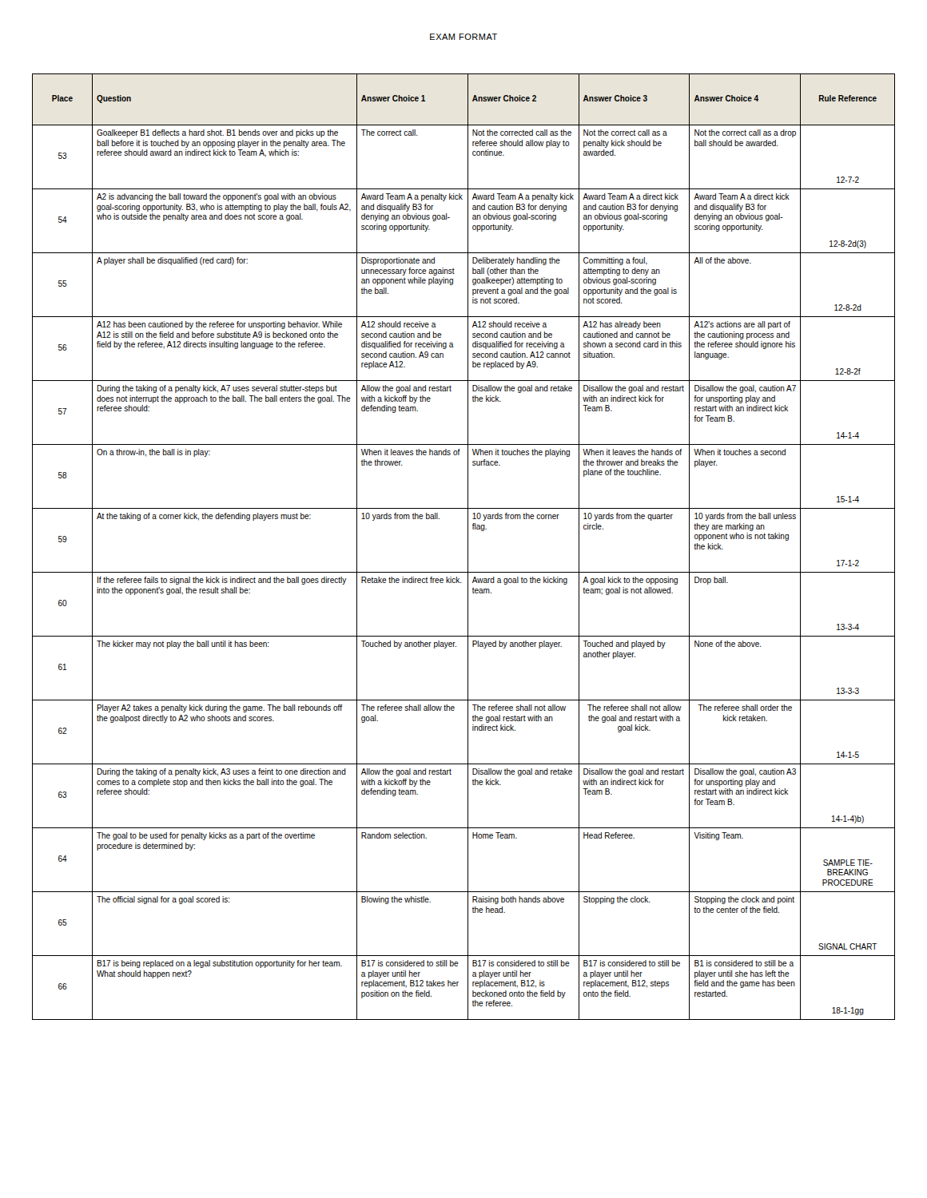EXAM FORMAT
| Place | Question | Answer Choice 1 | Answer Choice 2 | Answer Choice 3 | Answer Choice 4 | Rule Reference |
| --- | --- | --- | --- | --- | --- | --- |
| 53 | Goalkeeper B1 deflects a hard shot. B1 bends over and picks up the ball before it is touched by an opposing player in the penalty area. The referee should award an indirect kick to Team A, which is: | The correct call. | Not the corrected call as the referee should allow play to continue. | Not the correct call as a penalty kick should be awarded. | Not the correct call as a drop ball should be awarded. | 12-7-2 |
| 54 | A2 is advancing the ball toward the opponent's goal with an obvious goal-scoring opportunity. B3, who is attempting to play the ball, fouls A2, who is outside the penalty area and does not score a goal. | Award Team A a penalty kick and disqualify B3 for denying an obvious goal-scoring opportunity. | Award Team A a penalty kick and caution B3 for denying an obvious goal-scoring opportunity. | Award Team A a direct kick and caution B3 for denying an obvious goal-scoring opportunity. | Award Team A a direct kick and disqualify B3 for denying an obvious goal-scoring opportunity. | 12-8-2d(3) |
| 55 | A player shall be disqualified (red card) for: | Disproportionate and unnecessary force against an opponent while playing the ball. | Deliberately handling the ball (other than the goalkeeper) attempting to prevent a goal and the goal is not scored. | Committing a foul, attempting to deny an obvious goal-scoring opportunity and the goal is not scored. | All of the above. | 12-8-2d |
| 56 | A12 has been cautioned by the referee for unsporting behavior. While A12 is still on the field and before substitute A9 is beckoned onto the field by the referee, A12 directs insulting language to the referee. | A12 should receive a second caution and be disqualified for receiving a second caution. A9 can replace A12. | A12 should receive a second caution and be disqualified for receiving a second caution. A12 cannot be replaced by A9. | A12 has already been cautioned and cannot be shown a second card in this situation. | A12's actions are all part of the cautioning process and the referee should ignore his language. | 12-8-2f |
| 57 | During the taking of a penalty kick, A7 uses several stutter-steps but does not interrupt the approach to the ball. The ball enters the goal. The referee should: | Allow the goal and restart with a kickoff by the defending team. | Disallow the goal and retake the kick. | Disallow the goal and restart with an indirect kick for Team B. | Disallow the goal, caution A7 for unsporting play and restart with an indirect kick for Team B. | 14-1-4 |
| 58 | On a throw-in, the ball is in play: | When it leaves the hands of the thrower. | When it touches the playing surface. | When it leaves the hands of the thrower and breaks the plane of the touchline. | When it touches a second player. | 15-1-4 |
| 59 | At the taking of a corner kick, the defending players must be: | 10 yards from the ball. | 10 yards from the corner flag. | 10 yards from the quarter circle. | 10 yards from the ball unless they are marking an opponent who is not taking the kick. | 17-1-2 |
| 60 | If the referee fails to signal the kick is indirect and the ball goes directly into the opponent's goal, the result shall be: | Retake the indirect free kick. | Award a goal to the kicking team. | A goal kick to the opposing team; goal is not allowed. | Drop ball. | 13-3-4 |
| 61 | The kicker may not play the ball until it has been: | Touched by another player. | Played by another player. | Touched and played by another player. | None of the above. | 13-3-3 |
| 62 | Player A2 takes a penalty kick during the game. The ball rebounds off the goalpost directly to A2 who shoots and scores. | The referee shall allow the goal. | The referee shall not allow the goal restart with an indirect kick. | The referee shall not allow the goal and restart with a goal kick. | The referee shall order the kick retaken. | 14-1-5 |
| 63 | During the taking of a penalty kick, A3 uses a feint to one direction and comes to a complete stop and then kicks the ball into the goal. The referee should: | Allow the goal and restart with a kickoff by the defending team. | Disallow the goal and retake the kick. | Disallow the goal and restart with an indirect kick for Team B. | Disallow the goal, caution A3 for unsporting play and restart with an indirect kick for Team B. | 14-1-4)b) |
| 64 | The goal to be used for penalty kicks as a part of the overtime procedure is determined by: | Random selection. | Home Team. | Head Referee. | Visiting Team. | SAMPLE TIE-BREAKING PROCEDURE |
| 65 | The official signal for a goal scored is: | Blowing the whistle. | Raising both hands above the head. | Stopping the clock. | Stopping the clock and point to the center of the field. | SIGNAL CHART |
| 66 | B17 is being replaced on a legal substitution opportunity for her team. What should happen next? | B17 is considered to still be a player until her replacement, B12 takes her position on the field. | B17 is considered to still be a player until her replacement, B12, is beckoned onto the field by the referee. | B17 is considered to still be a player until her replacement, B12, steps onto the field. | B1 is considered to still be a player until she has left the field and the game has been restarted. | 18-1-1gg |